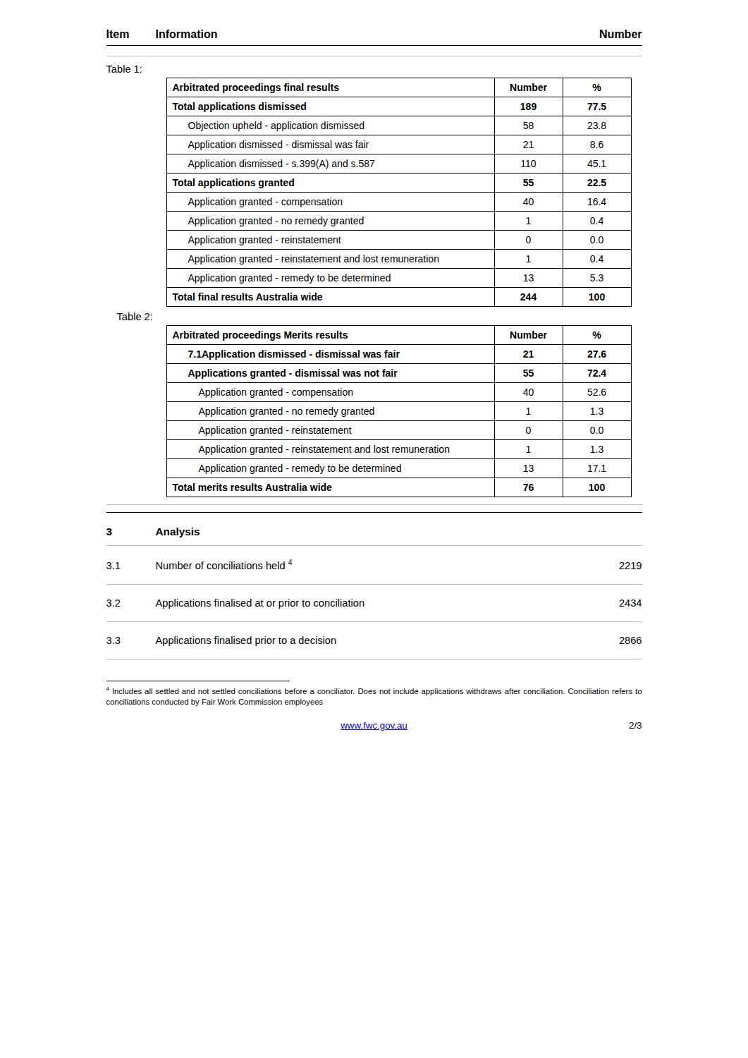Item
Information
Number
Table 1:
| Arbitrated proceedings final results | Number | % |
| --- | --- | --- |
| Total applications dismissed | 189 | 77.5 |
| Objection upheld - application dismissed | 58 | 23.8 |
| Application dismissed - dismissal was fair | 21 | 8.6 |
| Application dismissed - s.399(A) and s.587 | 110 | 45.1 |
| Total applications granted | 55 | 22.5 |
| Application granted - compensation | 40 | 16.4 |
| Application granted - no remedy granted | 1 | 0.4 |
| Application granted - reinstatement | 0 | 0.0 |
| Application granted - reinstatement and lost remuneration | 1 | 0.4 |
| Application granted - remedy to be determined | 13 | 5.3 |
| Total final results Australia wide | 244 | 100 |
Table 2:
| Arbitrated proceedings Merits results | Number | % |
| --- | --- | --- |
| 7.1Application dismissed - dismissal was fair | 21 | 27.6 |
| Applications granted - dismissal was not fair | 55 | 72.4 |
| Application granted - compensation | 40 | 52.6 |
| Application granted - no remedy granted | 1 | 1.3 |
| Application granted - reinstatement | 0 | 0.0 |
| Application granted - reinstatement and lost remuneration | 1 | 1.3 |
| Application granted - remedy to be determined | 13 | 17.1 |
| Total merits results Australia wide | 76 | 100 |
3
Analysis
3.1
Number of conciliations held 4
2219
3.2
Applications finalised at or prior to conciliation
2434
3.3
Applications finalised prior to a decision
2866
4 Includes all settled and not settled conciliations before a conciliator. Does not include applications withdraws after conciliation. Conciliation refers to conciliations conducted by Fair Work Commission employees
www.fwc.gov.au 2/3